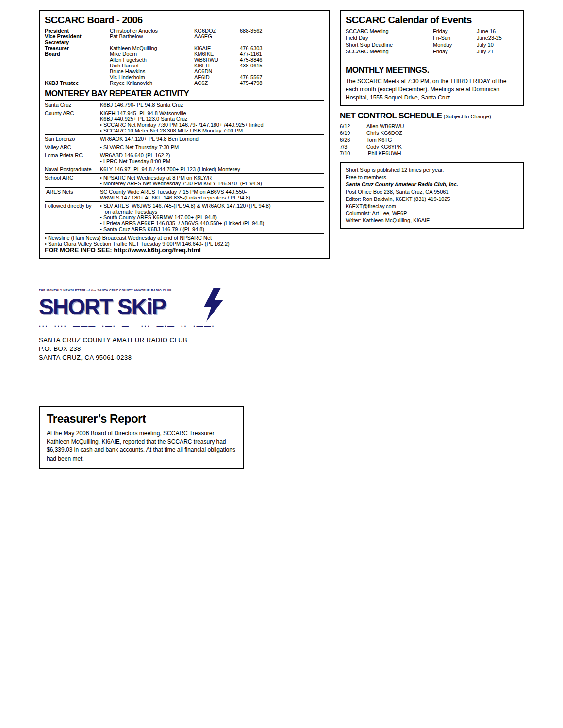SCCARC Board - 2006
| President | Christopher Angelos | KG6DOZ | 688-3562 |
| Vice President | Pat Barthelow | AA6EG | |
| Secretary | | | |
| Treasurer | Kathleen McQuilling | KI6AIE | 476-6303 |
| Board | Mike Doern | KM6IKE | 477-1161 |
| | Allen Fugelseth | WB6RWU | 475-8846 |
| | Rich Hanset | KI6EH | 438-0615 |
| | Bruce Hawkins | AC6DN | |
| | Vic Linderholm | AE6ID | 476-5567 |
| K6BJ Trustee | Royce Krilanovich | AC6Z | 475-4798 |
MONTEREY BAY REPEATER ACTIVITY
| Santa Cruz | K6BJ 146.790- PL 94.8 Santa Cruz |
| County ARC | KI6EH 147.945- PL 94.8 Watsonville K6BJ 440.925+ PL 123.0 Santa Cruz • SCCARC Net Monday 7:30 PM 146.79- /147.180+ /440.925+ linked • SCCARC 10 Meter Net 28.308 MHz USB Monday 7:00 PM |
| San Lorenzo | WR6AOK 147.120+ PL 94.8 Ben Lomond |
| Valley ARC | • SLVARC Net Thursday 7:30 PM |
| Loma Prieta RC | WR6ABD 146.640-(PL 162.2) • LPRC Net Tuesday 8:00 PM |
| Naval Postgraduate | K6LY 146.97- PL 94.8 / 444.700+ PL123 (Linked) Monterey |
| School ARC | • NPSARC Net Wednesday at 8 PM on K6LY/R • Monterey ARES Net Wednesday 7:30 PM K6LY 146.970- (PL 94.9) |
| ARES Nets | SC County Wide ARES Tuesday 7:15 PM on AB6VS 440.550- W6WLS 147.180+ AE6KE 146.835-(Linked repeaters / PL 94.8) |
| Followed directly by | • SLV ARES W6JWS 146.745-(PL 94.8) & WR6AOK 147.120+(PL 94.8) on alternate Tuesdays • South County ARES K6RMW 147.00+ (PL 94.8) • LPrieta ARES AE6KE 146.835- / AB6VS 440.550+ (Linked /PL 94.8) • Santa Cruz ARES K6BJ 146.79-/ (PL 94.8) |
• Newsline (Ham News) Broadcast Wednesday at end of NPSARC Net
• Santa Clara Valley Section Traffic NET Tuesday 9:00PM 146.640- (PL 162.2)
FOR MORE INFO SEE: http://www.k6bj.org/freq.html
SCCARC Calendar of Events
| SCCARC Meeting | Friday | June 16 |
| Field Day | Fri-Sun | June23-25 |
| Short Skip Deadline | Monday | July 10 |
| SCCARC Meeting | Friday | July 21 |
MONTHLY MEETINGS.
The SCCARC Meets at 7:30 PM, on the THIRD FRIDAY of the each month (except December). Meetings are at Dominican Hospital, 1555 Soquel Drive, Santa Cruz.
NET CONTROL SCHEDULE
(Subject to Change)
| 6/12 | Allen WB6RWU |
| 6/19 | Chris KG6DOZ |
| 6/26 | Tom K6TG |
| 7/3 | Cody KG6YPK |
| 7/10 | Phil KE6UWH |
Short Skip is published 12 times per year.
Free to members.
Santa Cruz County Amateur Radio Club, Inc.
Post Office Box 238, Santa Cruz, CA 95061
Editor: Ron Baldwin, K6EXT (831) 419-1025
K6EXT@fireclay.com
Columnist: Art Lee, WF6P
Writer: Kathleen McQuilling, KI6AIE
THE MONTHLY NEWSLETTER of the SANTA CRUZ COUNTY AMATEUR RADIO CLUB
SHORT SKiP
··· ···· ——— ·—· — ··· —·— ·· ·——·
SANTA CRUZ COUNTY AMATEUR RADIO CLUB
P.O. BOX 238
SANTA CRUZ, CA 95061-0238
Treasurer’s Report
At the May 2006 Board of Directors meeting, SCCARC Treasurer Kathleen McQuilling, KI6AIE, reported that the SCCARC treasury had $6,339.03 in cash and bank accounts. At that time all financial obligations had been met.